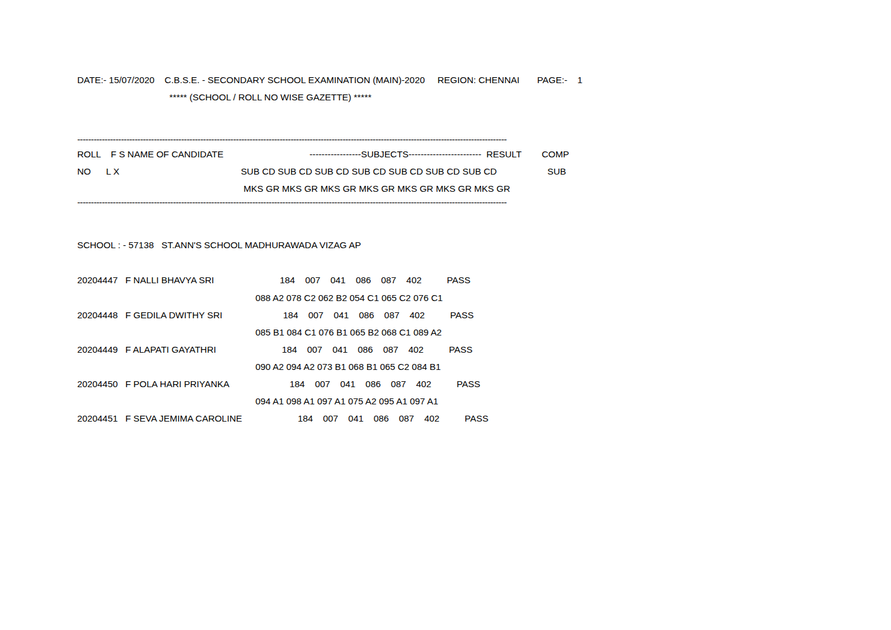DATE:- 15/07/2020 C.B.S.E. - SECONDARY SCHOOL EXAMINATION (MAIN)-2020 REGION: CHENNAI PAGE:- 1
***** (SCHOOL / ROLL NO WISE GAZETTE) *****
-------------------------------------------------------------------------------------------------------------------------------------------------------------
ROLL F S NAME OF CANDIDATE -----------------SUBJECTS------------------------ RESULT COMP
NO L X SUB CD SUB CD SUB CD SUB CD SUB CD SUB CD SUB CD SUB
MKS GR MKS GR MKS GR MKS GR MKS GR MKS GR MKS GR
-------------------------------------------------------------------------------------------------------------------------------------------------------------
SCHOOL : - 57138 ST.ANN'S SCHOOL MADHURAWADA VIZAG AP
20204447 F NALLI BHAVYA SRI 184 007 041 086 087 402 PASS
088 A2 078 C2 062 B2 054 C1 065 C2 076 C1
20204448 F GEDILA DWITHY SRI 184 007 041 086 087 402 PASS
085 B1 084 C1 076 B1 065 B2 068 C1 089 A2
20204449 F ALAPATI GAYATHRI 184 007 041 086 087 402 PASS
090 A2 094 A2 073 B1 068 B1 065 C2 084 B1
20204450 F POLA HARI PRIYANKA 184 007 041 086 087 402 PASS
094 A1 098 A1 097 A1 075 A2 095 A1 097 A1
20204451 F SEVA JEMIMA CAROLINE 184 007 041 086 087 402 PASS